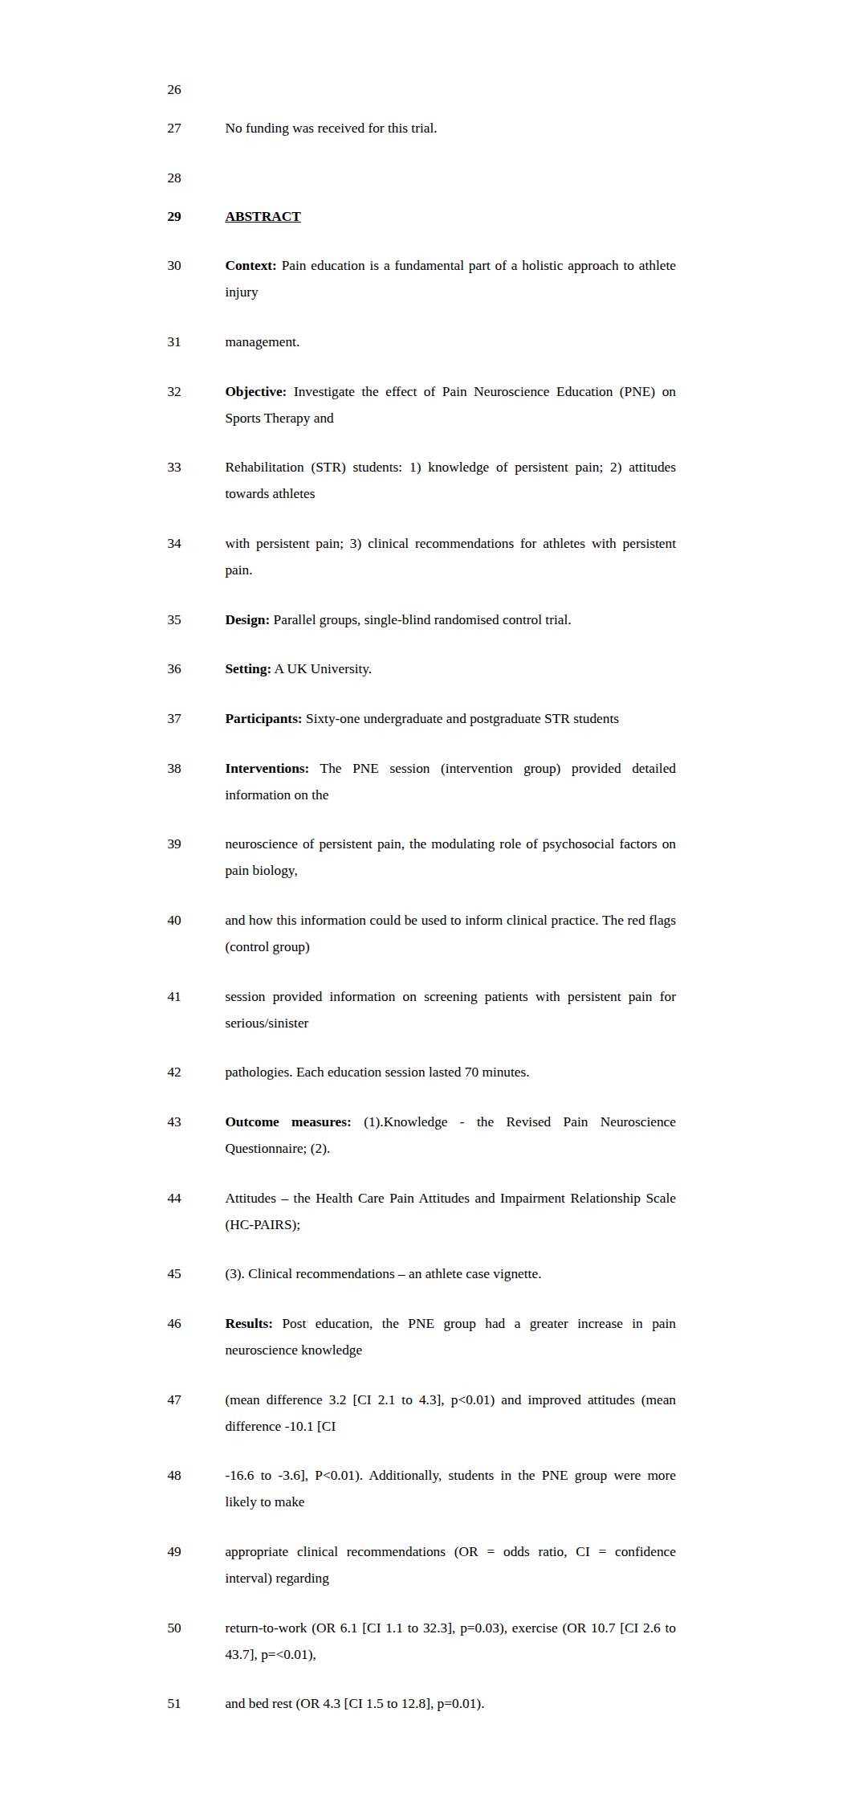No funding was received for this trial.
ABSTRACT
Context: Pain education is a fundamental part of a holistic approach to athlete injury
management.
Objective: Investigate the effect of Pain Neuroscience Education (PNE) on Sports Therapy and
Rehabilitation (STR) students: 1) knowledge of persistent pain; 2) attitudes towards athletes
with persistent pain; 3) clinical recommendations for athletes with persistent pain.
Design: Parallel groups, single-blind randomised control trial.
Setting: A UK University.
Participants: Sixty-one undergraduate and postgraduate STR students
Interventions: The PNE session (intervention group) provided detailed information on the
neuroscience of persistent pain, the modulating role of psychosocial factors on pain biology,
and how this information could be used to inform clinical practice. The red flags (control group)
session provided information on screening patients with persistent pain for serious/sinister
pathologies. Each education session lasted 70 minutes.
Outcome measures: (1).Knowledge - the Revised Pain Neuroscience Questionnaire; (2).
Attitudes – the Health Care Pain Attitudes and Impairment Relationship Scale (HC-PAIRS);
(3). Clinical recommendations – an athlete case vignette.
Results: Post education, the PNE group had a greater increase in pain neuroscience knowledge
(mean difference 3.2 [CI 2.1 to 4.3], p<0.01) and improved attitudes (mean difference -10.1 [CI
-16.6 to -3.6], P<0.01). Additionally, students in the PNE group were more likely to make
appropriate clinical recommendations (OR = odds ratio, CI = confidence interval) regarding
return-to-work (OR 6.1 [CI 1.1 to 32.3], p=0.03), exercise (OR 10.7 [CI 2.6 to 43.7], p=<0.01),
and bed rest (OR 4.3 [CI 1.5 to 12.8], p=0.01).